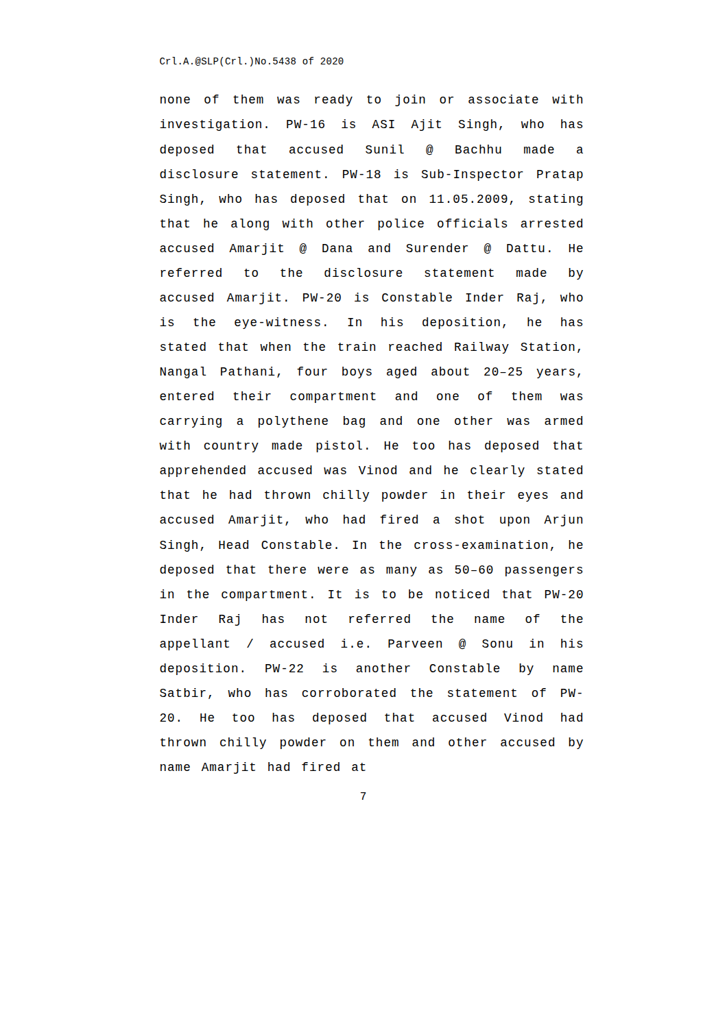Crl.A.@SLP(Crl.)No.5438 of 2020
none of them was ready to join or associate with investigation. PW-16 is ASI Ajit Singh, who has deposed that accused Sunil @ Bachhu made a disclosure statement. PW-18 is Sub-Inspector Pratap Singh, who has deposed that on 11.05.2009, stating that he along with other police officials arrested accused Amarjit @ Dana and Surender @ Dattu. He referred to the disclosure statement made by accused Amarjit. PW-20 is Constable Inder Raj, who is the eye-witness. In his deposition, he has stated that when the train reached Railway Station, Nangal Pathani, four boys aged about 20–25 years, entered their compartment and one of them was carrying a polythene bag and one other was armed with country made pistol. He too has deposed that apprehended accused was Vinod and he clearly stated that he had thrown chilly powder in their eyes and accused Amarjit, who had fired a shot upon Arjun Singh, Head Constable. In the cross-examination, he deposed that there were as many as 50–60 passengers in the compartment. It is to be noticed that PW-20 Inder Raj has not referred the name of the appellant / accused i.e. Parveen @ Sonu in his deposition. PW-22 is another Constable by name Satbir, who has corroborated the statement of PW-20. He too has deposed that accused Vinod had thrown chilly powder on them and other accused by name Amarjit had fired at
7